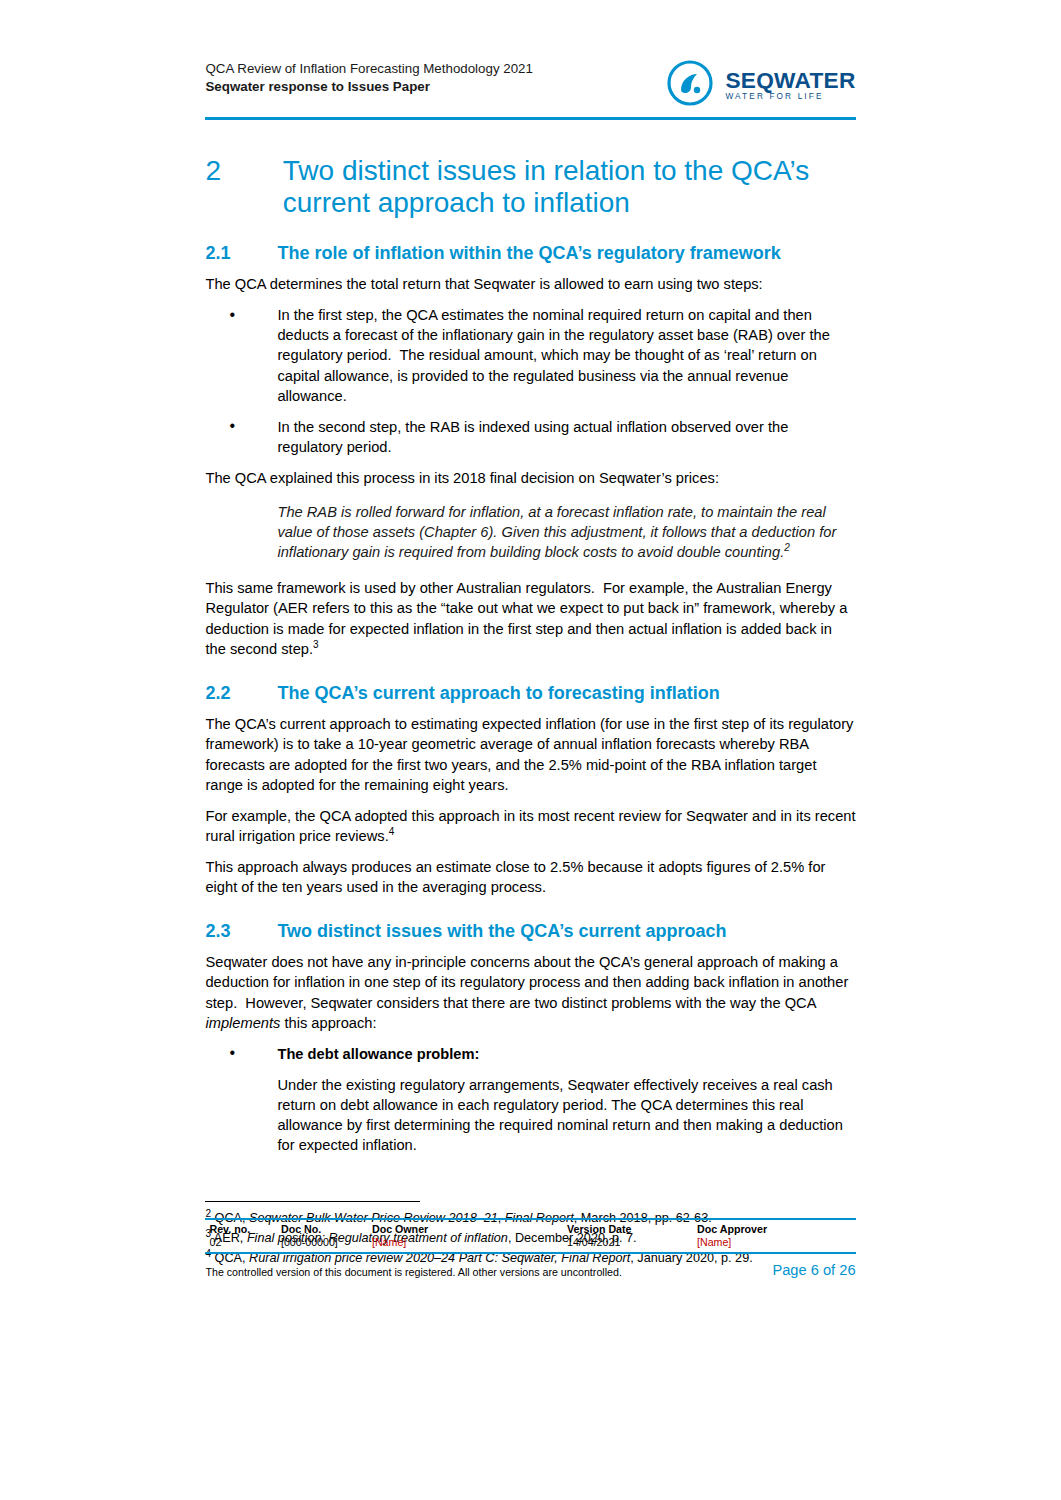QCA Review of Inflation Forecasting Methodology 2021
Seqwater response to Issues Paper
SEQWATER
WATER FOR LIFE
2 Two distinct issues in relation to the QCA’s current approach to inflation
2.1 The role of inflation within the QCA’s regulatory framework
The QCA determines the total return that Seqwater is allowed to earn using two steps:
In the first step, the QCA estimates the nominal required return on capital and then deducts a forecast of the inflationary gain in the regulatory asset base (RAB) over the regulatory period. The residual amount, which may be thought of as ‘real’ return on capital allowance, is provided to the regulated business via the annual revenue allowance.
In the second step, the RAB is indexed using actual inflation observed over the regulatory period.
The QCA explained this process in its 2018 final decision on Seqwater’s prices:
The RAB is rolled forward for inflation, at a forecast inflation rate, to maintain the real value of those assets (Chapter 6). Given this adjustment, it follows that a deduction for inflationary gain is required from building block costs to avoid double counting.2
This same framework is used by other Australian regulators. For example, the Australian Energy Regulator (AER refers to this as the “take out what we expect to put back in” framework, whereby a deduction is made for expected inflation in the first step and then actual inflation is added back in the second step.3
2.2 The QCA’s current approach to forecasting inflation
The QCA’s current approach to estimating expected inflation (for use in the first step of its regulatory framework) is to take a 10-year geometric average of annual inflation forecasts whereby RBA forecasts are adopted for the first two years, and the 2.5% mid-point of the RBA inflation target range is adopted for the remaining eight years.
For example, the QCA adopted this approach in its most recent review for Seqwater and in its recent rural irrigation price reviews.4
This approach always produces an estimate close to 2.5% because it adopts figures of 2.5% for eight of the ten years used in the averaging process.
2.3 Two distinct issues with the QCA’s current approach
Seqwater does not have any in-principle concerns about the QCA’s general approach of making a deduction for inflation in one step of its regulatory process and then adding back inflation in another step. However, Seqwater considers that there are two distinct problems with the way the QCA implements this approach:
The debt allowance problem:
Under the existing regulatory arrangements, Seqwater effectively receives a real cash return on debt allowance in each regulatory period. The QCA determines this real allowance by first determining the required nominal return and then making a deduction for expected inflation.
2 QCA, Seqwater Bulk Water Price Review 2018–21, Final Report, March 2018, pp. 62-63.
3 AER, Final position: Regulatory treatment of inflation, December 2020, p. 7.
4 QCA, Rural irrigation price review 2020–24 Part C: Seqwater, Final Report, January 2020, p. 29.
| Rev. no. 02 | Doc No. [000-00000] | Doc Owner [Name] | Version Date 14/04/2021 | Doc Approver [Name] |
The controlled version of this document is registered. All other versions are uncontrolled.
Page 6 of 26